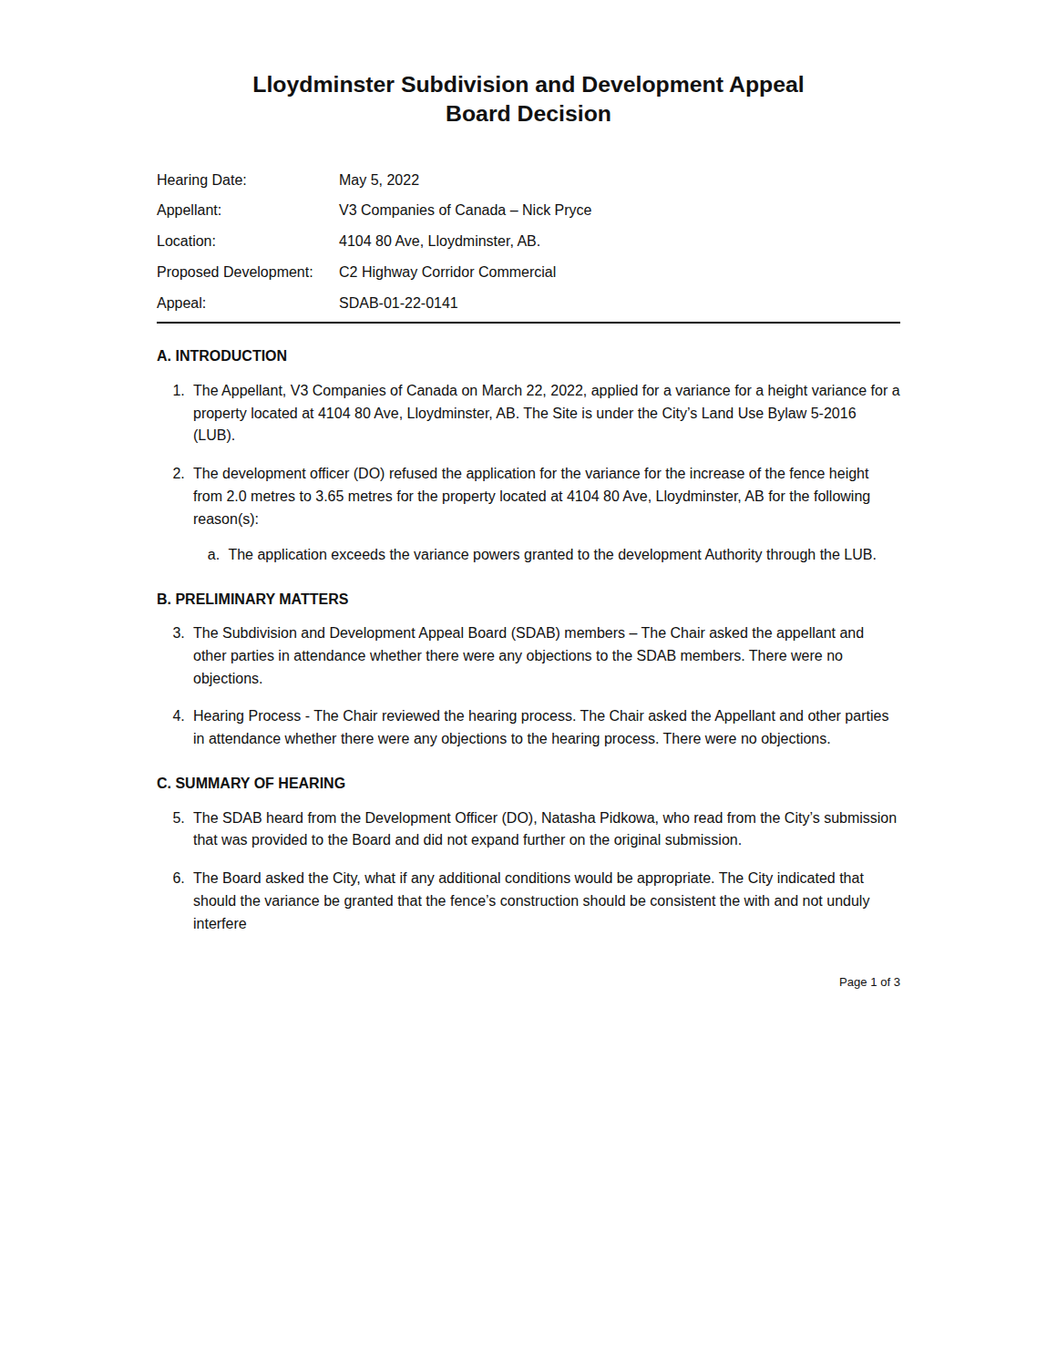Lloydminster Subdivision and Development Appeal
Board Decision
| Hearing Date: | May 5, 2022 |
| Appellant: | V3 Companies of Canada – Nick Pryce |
| Location: | 4104 80 Ave, Lloydminster, AB. |
| Proposed Development: | C2 Highway Corridor Commercial |
| Appeal: | SDAB-01-22-0141 |
A. Introduction
The Appellant, V3 Companies of Canada on March 22, 2022, applied for a variance for a height variance for a property located at 4104 80 Ave, Lloydminster, AB. The Site is under the City’s Land Use Bylaw 5-2016 (LUB).
The development officer (DO) refused the application for the variance for the increase of the fence height from 2.0 metres to 3.65 metres for the property located at 4104 80 Ave, Lloydminster, AB for the following reason(s):
The application exceeds the variance powers granted to the development Authority through the LUB.
B. Preliminary Matters
The Subdivision and Development Appeal Board (SDAB) members – The Chair asked the appellant and other parties in attendance whether there were any objections to the SDAB members. There were no objections.
Hearing Process - The Chair reviewed the hearing process. The Chair asked the Appellant and other parties in attendance whether there were any objections to the hearing process. There were no objections.
C. Summary of Hearing
The SDAB heard from the Development Officer (DO), Natasha Pidkowa, who read from the City’s submission that was provided to the Board and did not expand further on the original submission.
The Board asked the City, what if any additional conditions would be appropriate. The City indicated that should the variance be granted that the fence’s construction should be consistent the with and not unduly interfere
Page 1 of 3